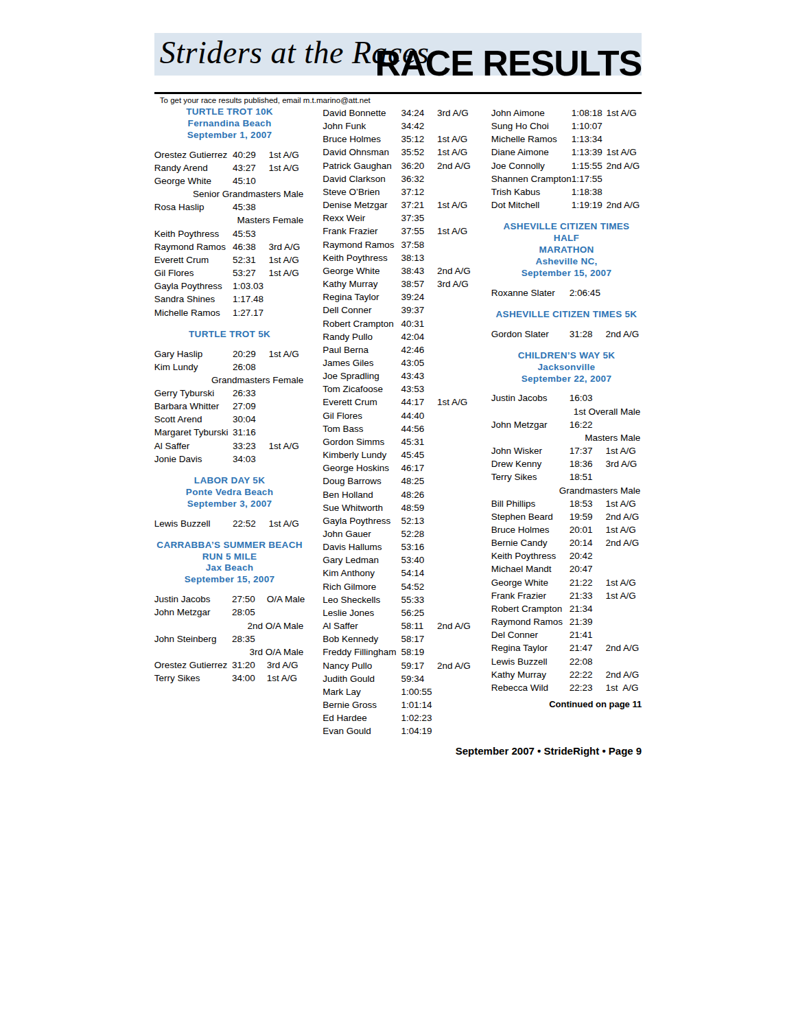Striders at the Races
RACE RESULTS
To get your race results published, email m.t.marino@att.net
TURTLE TROT 10K
Fernandina Beach
September 1, 2007
| Orestez Gutierrez | 40:29 | 1st A/G |
| Randy Arend | 43:27 | 1st A/G |
| George White | 45:10 | |
| Senior Grandmasters Male |
| Rosa Haslip | 45:38 | |
| Masters Female |
| Keith Poythress | 45:53 | |
| Raymond Ramos | 46:38 | 3rd A/G |
| Everett Crum | 52:31 | 1st A/G |
| Gil Flores | 53:27 | 1st A/G |
| Gayla Poythress | 1:03.03 | |
| Sandra Shines | 1:17.48 | |
| Michelle Ramos | 1:27.17 | |
TURTLE TROT 5K
| Gary Haslip | 20:29 | 1st A/G |
| Kim Lundy | 26:08 | |
| Grandmasters Female |
| Gerry Tyburski | 26:33 | |
| Barbara Whitter | 27:09 | |
| Scott Arend | 30:04 | |
| Margaret Tyburski | 31:16 | |
| Al Saffer | 33:23 | 1st A/G |
| Jonie Davis | 34:03 | |
LABOR DAY 5K
Ponte Vedra Beach
September 3, 2007
| Lewis Buzzell | 22:52 | 1st A/G |
CARRABBA’S SUMMER BEACH
RUN 5 MILE
Jax Beach
September 15, 2007
| Justin Jacobs | 27:50 | O/A Male |
| John Metzgar | 28:05 | |
| 2nd O/A Male |
| John Steinberg | 28:35 | |
| 3rd O/A Male |
| Orestez Gutierrez | 31:20 | 3rd A/G |
| Terry Sikes | 34:00 | 1st A/G |
| David Bonnette | 34:24 | 3rd A/G |
| John Funk | 34:42 | |
| Bruce Holmes | 35:12 | 1st A/G |
| David Ohnsman | 35:52 | 1st A/G |
| Patrick Gaughan | 36:20 | 2nd A/G |
| David Clarkson | 36:32 | |
| Steve O’Brien | 37:12 | |
| Denise Metzgar | 37:21 | 1st A/G |
| Rexx Weir | 37:35 | |
| Frank Frazier | 37:55 | 1st A/G |
| Raymond Ramos | 37:58 | |
| Keith Poythress | 38:13 | |
| George White | 38:43 | 2nd A/G |
| Kathy Murray | 38:57 | 3rd A/G |
| Regina Taylor | 39:24 | |
| Dell Conner | 39:37 | |
| Robert Crampton | 40:31 | |
| Randy Pullo | 42:04 | |
| Paul Berna | 42:46 | |
| James Giles | 43:05 | |
| Joe Spradling | 43:43 | |
| Tom Zicafoose | 43:53 | |
| Everett Crum | 44:17 | 1st A/G |
| Gil Flores | 44:40 | |
| Tom Bass | 44:56 | |
| Gordon Simms | 45:31 | |
| Kimberly Lundy | 45:45 | |
| George Hoskins | 46:17 | |
| Doug Barrows | 48:25 | |
| Ben Holland | 48:26 | |
| Sue Whitworth | 48:59 | |
| Gayla Poythress | 52:13 | |
| John Gauer | 52:28 | |
| Davis Hallums | 53:16 | |
| Gary Ledman | 53:40 | |
| Kim Anthony | 54:14 | |
| Rich Gilmore | 54:52 | |
| Leo Sheckells | 55:33 | |
| Leslie Jones | 56:25 | |
| Al Saffer | 58:11 | 2nd A/G |
| Bob Kennedy | 58:17 | |
| Freddy Fillingham | 58:19 | |
| Nancy Pullo | 59:17 | 2nd A/G |
| Judith Gould | 59:34 | |
| Mark Lay | 1:00:55 | |
| Bernie Gross | 1:01:14 | |
| Ed Hardee | 1:02:23 | |
| Evan Gould | 1:04:19 | |
| John Aimone | 1:08:18 | 1st A/G |
| Sung Ho Choi | 1:10:07 | |
| Michelle Ramos | 1:13:34 | |
| Diane Aimone | 1:13:39 | 1st A/G |
| Joe Connolly | 1:15:55 | 2nd A/G |
| Shannen Crampton | 1:17:55 | |
| Trish Kabus | 1:18:38 | |
| Dot Mitchell | 1:19:19 | 2nd A/G |
ASHEVILLE CITIZEN TIMES HALF
MARATHON
Asheville NC,
September 15, 2007
| Roxanne Slater | 2:06:45 | |
ASHEVILLE CITIZEN TIMES 5K
| Gordon Slater | 31:28 | 2nd A/G |
CHILDREN’S WAY 5K
Jacksonville
September 22, 2007
| Justin Jacobs | 16:03 | |
| 1st Overall Male |
| John Metzgar | 16:22 | |
| Masters Male |
| John Wisker | 17:37 | 1st A/G |
| Drew Kenny | 18:36 | 3rd A/G |
| Terry Sikes | 18:51 | |
| Grandmasters Male |
| Bill Phillips | 18:53 | 1st A/G |
| Stephen Beard | 19:59 | 2nd A/G |
| Bruce Holmes | 20:01 | 1st A/G |
| Bernie Candy | 20:14 | 2nd A/G |
| Keith Poythress | 20:42 | |
| Michael Mandt | 20:47 | |
| George White | 21:22 | 1st A/G |
| Frank Frazier | 21:33 | 1st A/G |
| Robert Crampton | 21:34 | |
| Raymond Ramos | 21:39 | |
| Del Conner | 21:41 | |
| Regina Taylor | 21:47 | 2nd A/G |
| Lewis Buzzell | 22:08 | |
| Kathy Murray | 22:22 | 2nd A/G |
| Rebecca Wild | 22:23 | 1st A/G |
Continued on page 11
September 2007 • StrideRight • Page 9